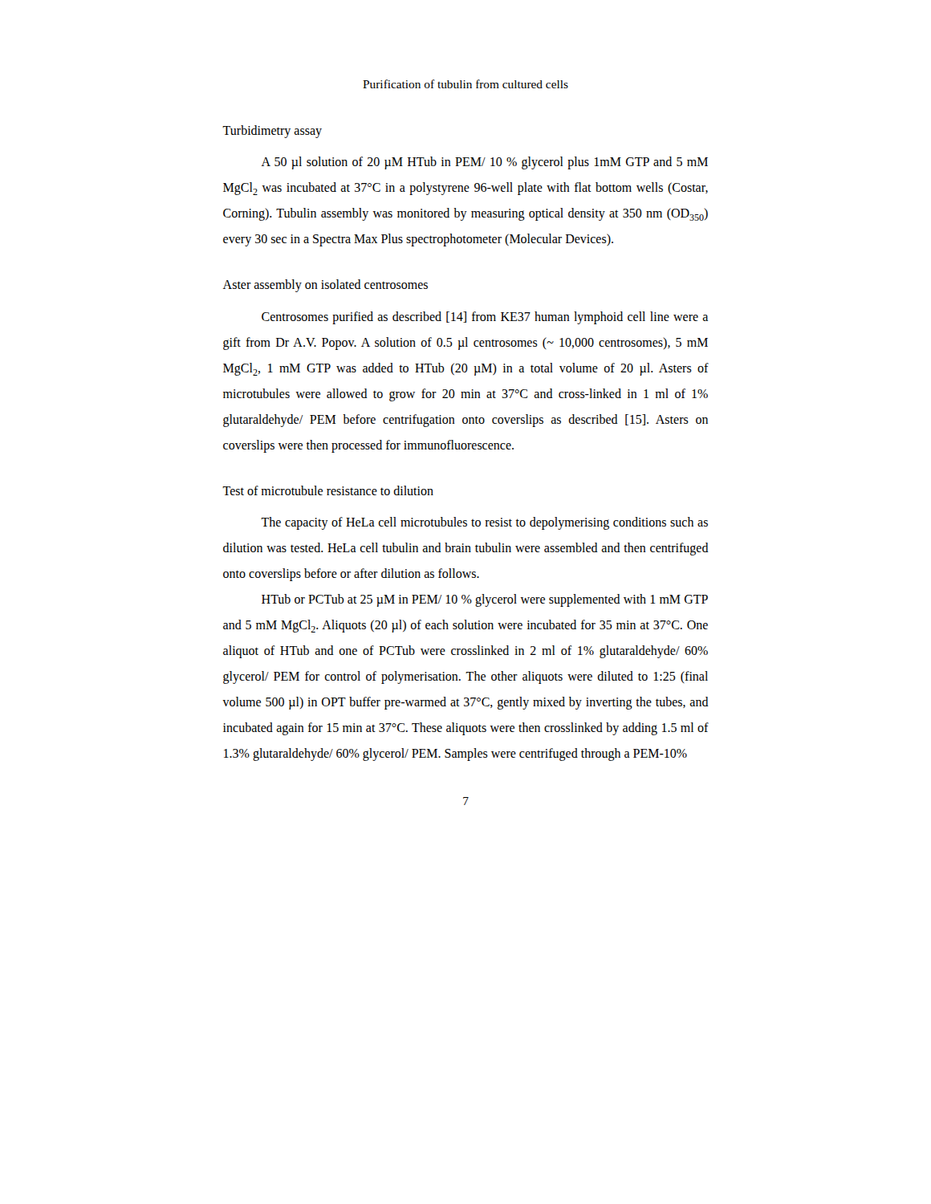Purification of tubulin from cultured cells
Turbidimetry assay
A 50 µl solution of 20 µM HTub in PEM/ 10 % glycerol plus 1mM GTP and 5 mM MgCl2 was incubated at 37°C in a polystyrene 96-well plate with flat bottom wells (Costar, Corning). Tubulin assembly was monitored by measuring optical density at 350 nm (OD350) every 30 sec in a Spectra Max Plus spectrophotometer (Molecular Devices).
Aster assembly on isolated centrosomes
Centrosomes purified as described [14] from KE37 human lymphoid cell line were a gift from Dr A.V. Popov. A solution of 0.5 µl centrosomes (~ 10,000 centrosomes), 5 mM MgCl2, 1 mM GTP was added to HTub (20 µM) in a total volume of 20 µl. Asters of microtubules were allowed to grow for 20 min at 37°C and cross-linked in 1 ml of 1% glutaraldehyde/ PEM before centrifugation onto coverslips as described [15]. Asters on coverslips were then processed for immunofluorescence.
Test of microtubule resistance to dilution
The capacity of HeLa cell microtubules to resist to depolymerising conditions such as dilution was tested. HeLa cell tubulin and brain tubulin were assembled and then centrifuged onto coverslips before or after dilution as follows.
HTub or PCTub at 25 µM in PEM/ 10 % glycerol were supplemented with 1 mM GTP and 5 mM MgCl2. Aliquots (20 µl) of each solution were incubated for 35 min at 37°C. One aliquot of HTub and one of PCTub were crosslinked in 2 ml of 1% glutaraldehyde/ 60% glycerol/ PEM for control of polymerisation. The other aliquots were diluted to 1:25 (final volume 500 µl) in OPT buffer pre-warmed at 37°C, gently mixed by inverting the tubes, and incubated again for 15 min at 37°C. These aliquots were then crosslinked by adding 1.5 ml of 1.3% glutaraldehyde/ 60% glycerol/ PEM. Samples were centrifuged through a PEM-10%
7